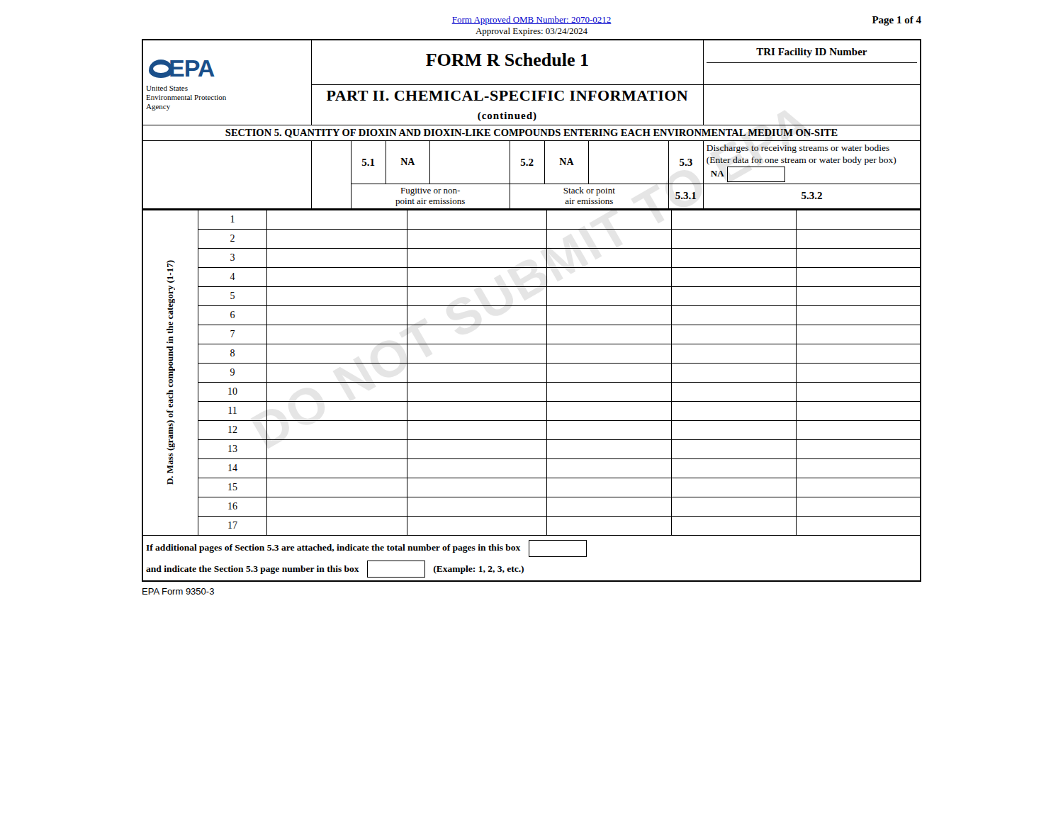Form Approved OMB Number: 2070-0212
Approval Expires: 03/24/2024
Page 1 of 4
DO NOT SUBMIT TO EPA
| EPA United States Environmental Protection Agency | FORM R Schedule 1 | TRI Facility ID Number |
| PART II. CHEMICAL-SPECIFIC INFORMATION (continued) | |
| SECTION 5. QUANTITY OF DIOXIN AND DIOXIN-LIKE COMPOUNDS ENTERING EACH ENVIRONMENTAL MEDIUM ON-SITE |
| | | 5.1 | NA | | 5.2 | NA | | 5.3 | Discharges to receiving streams or water bodies (Enter data for one stream or water body per box) NA |
| Fugitive or non- point air emissions | Stack or point air emissions | 5.3.1 | 5.3.2 |
| D. Mass (grams) of each compound in the category (1-17) | 1 | | | | | |
| 2 | | | | | |
| 3 | | | | | |
| 4 | | | | | |
| 5 | | | | | |
| 6 | | | | | |
| 7 | | | | | |
| 8 | | | | | |
| 9 | | | | | |
| 10 | | | | | |
| 11 | | | | | |
| 12 | | | | | |
| 13 | | | | | |
| 14 | | | | | |
| 15 | | | | | |
| 16 | | | | | |
| 17 | | | | | |
| If additional pages of Section 5.3 are attached, indicate the total number of pages in this box and indicate the Section 5.3 page number in this box (Example: 1, 2, 3, etc.) |
EPA Form 9350-3